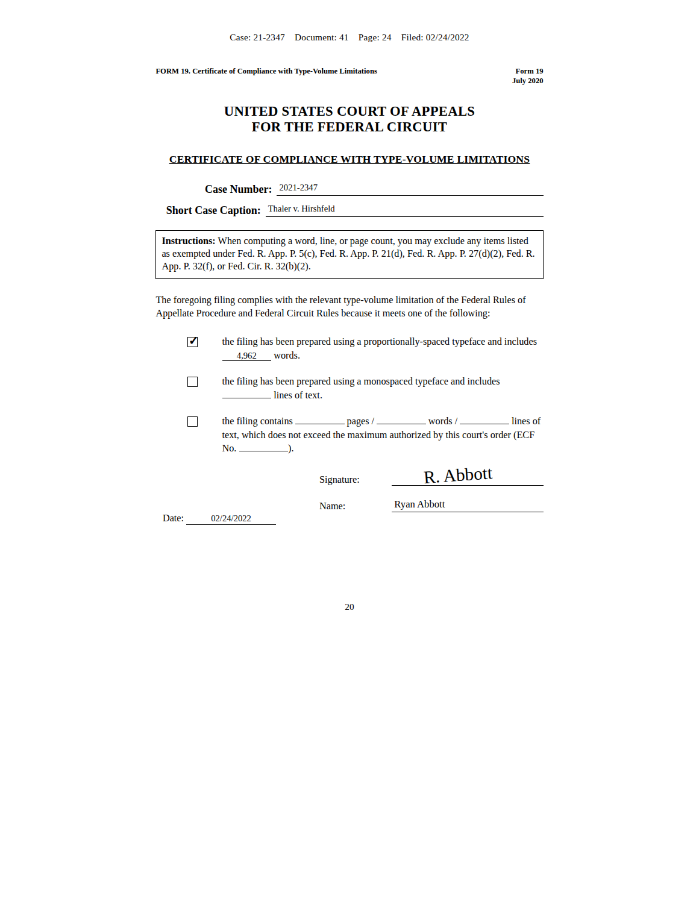Case: 21-2347 Document: 41 Page: 24 Filed: 02/24/2022
FORM 19. Certificate of Compliance with Type-Volume Limitations
Form 19
July 2020
UNITED STATES COURT OF APPEALS
FOR THE FEDERAL CIRCUIT
CERTIFICATE OF COMPLIANCE WITH TYPE-VOLUME LIMITATIONS
Case Number:
2021-2347
Short Case Caption:
Thaler v. Hirshfeld
Instructions: When computing a word, line, or page count, you may exclude any items listed as exempted under Fed. R. App. P. 5(c), Fed. R. App. P. 21(d), Fed. R. App. P. 27(d)(2), Fed. R. App. P. 32(f), or Fed. Cir. R. 32(b)(2).
The foregoing filing complies with the relevant type-volume limitation of the Federal Rules of Appellate Procedure and Federal Circuit Rules because it meets one of the following:
the filing has been prepared using a proportionally-spaced typeface and includes 4,962 words.
the filing has been prepared using a monospaced typeface and includes lines of text.
the filing contains pages / words / lines of text, which does not exceed the maximum authorized by this court's order (ECF No. ).
Date: 02/24/2022
Signature:
R. Abbott
Name:
Ryan Abbott
20